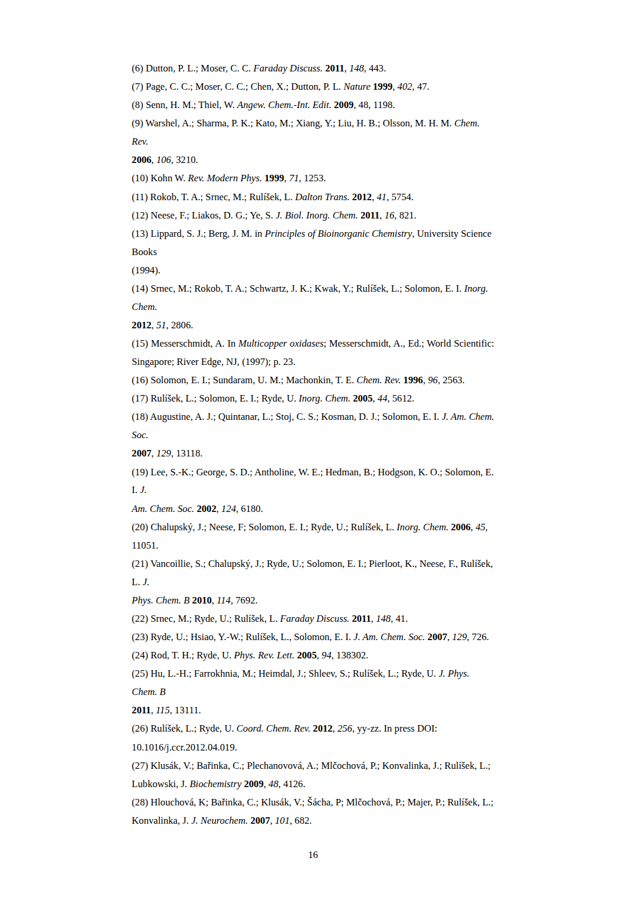(6) Dutton, P. L.; Moser, C. C. Faraday Discuss. 2011, 148, 443.
(7) Page, C. C.; Moser, C. C.; Chen, X.; Dutton, P. L. Nature 1999, 402, 47.
(8) Senn, H. M.; Thiel, W. Angew. Chem.-Int. Edit. 2009, 48, 1198.
(9) Warshel, A.; Sharma, P. K.; Kato, M.; Xiang, Y.; Liu, H. B.; Olsson, M. H. M. Chem. Rev.
2006, 106, 3210.
(10) Kohn W. Rev. Modern Phys. 1999, 71, 1253.
(11) Rokob, T. A.; Srnec, M.; Rulíšek, L. Dalton Trans. 2012, 41, 5754.
(12) Neese, F.; Liakos, D. G.; Ye, S. J. Biol. Inorg. Chem. 2011, 16, 821.
(13) Lippard, S. J.; Berg, J. M. in Principles of Bioinorganic Chemistry, University Science Books
(1994).
(14) Srnec, M.; Rokob, T. A.; Schwartz, J. K.; Kwak, Y.; Rulíšek, L.; Solomon, E. I. Inorg. Chem.
2012, 51, 2806.
(15) Messerschmidt, A. In Multicopper oxidases; Messerschmidt, A., Ed.; World Scientific: Singapore; River Edge, NJ, (1997); p. 23.
(16) Solomon, E. I.; Sundaram, U. M.; Machonkin, T. E. Chem. Rev. 1996, 96, 2563.
(17) Rulíšek, L.; Solomon, E. I.; Ryde, U. Inorg. Chem. 2005, 44, 5612.
(18) Augustine, A. J.; Quintanar, L.; Stoj, C. S.; Kosman, D. J.; Solomon, E. I. J. Am. Chem. Soc.
2007, 129, 13118.
(19) Lee, S.-K.; George, S. D.; Antholine, W. E.; Hedman, B.; Hodgson, K. O.; Solomon, E. I. J.
Am. Chem. Soc. 2002, 124, 6180.
(20) Chalupský, J.; Neese, F; Solomon, E. I.; Ryde, U.; Rulíšek, L. Inorg. Chem. 2006, 45, 11051.
(21) Vancoillie, S.; Chalupský, J.; Ryde, U.; Solomon, E. I.; Pierloot, K., Neese, F., Rulíšek, L. J.
Phys. Chem. B 2010, 114, 7692.
(22) Srnec, M.; Ryde, U.; Rulíšek, L. Faraday Discuss. 2011, 148, 41.
(23) Ryde, U.; Hsiao, Y.-W.; Rulíšek, L., Solomon, E. I. J. Am. Chem. Soc. 2007, 129, 726.
(24) Rod, T. H.; Ryde, U. Phys. Rev. Lett. 2005, 94, 138302.
(25) Hu, L.-H.; Farrokhnia, M.; Heimdal, J.; Shleev, S.; Rulíšek, L.; Ryde, U. J. Phys. Chem. B
2011, 115, 13111.
(26) Rulíšek, L.; Ryde, U. Coord. Chem. Rev. 2012, 256, yy-zz. In press DOI:
10.1016/j.ccr.2012.04.019.
(27) Klusák, V.; Bařinka, C.; Plechanovová, A.; Mlčochová, P.; Konvalinka, J.; Rulíšek, L.;
Lubkowski, J. Biochemistry 2009, 48, 4126.
(28) Hlouchová, K; Bařinka, C.; Klusák, V.; Šácha, P; Mlčochová, P.; Majer, P.; Rulíšek, L.;
Konvalinka, J. J. Neurochem. 2007, 101, 682.
16